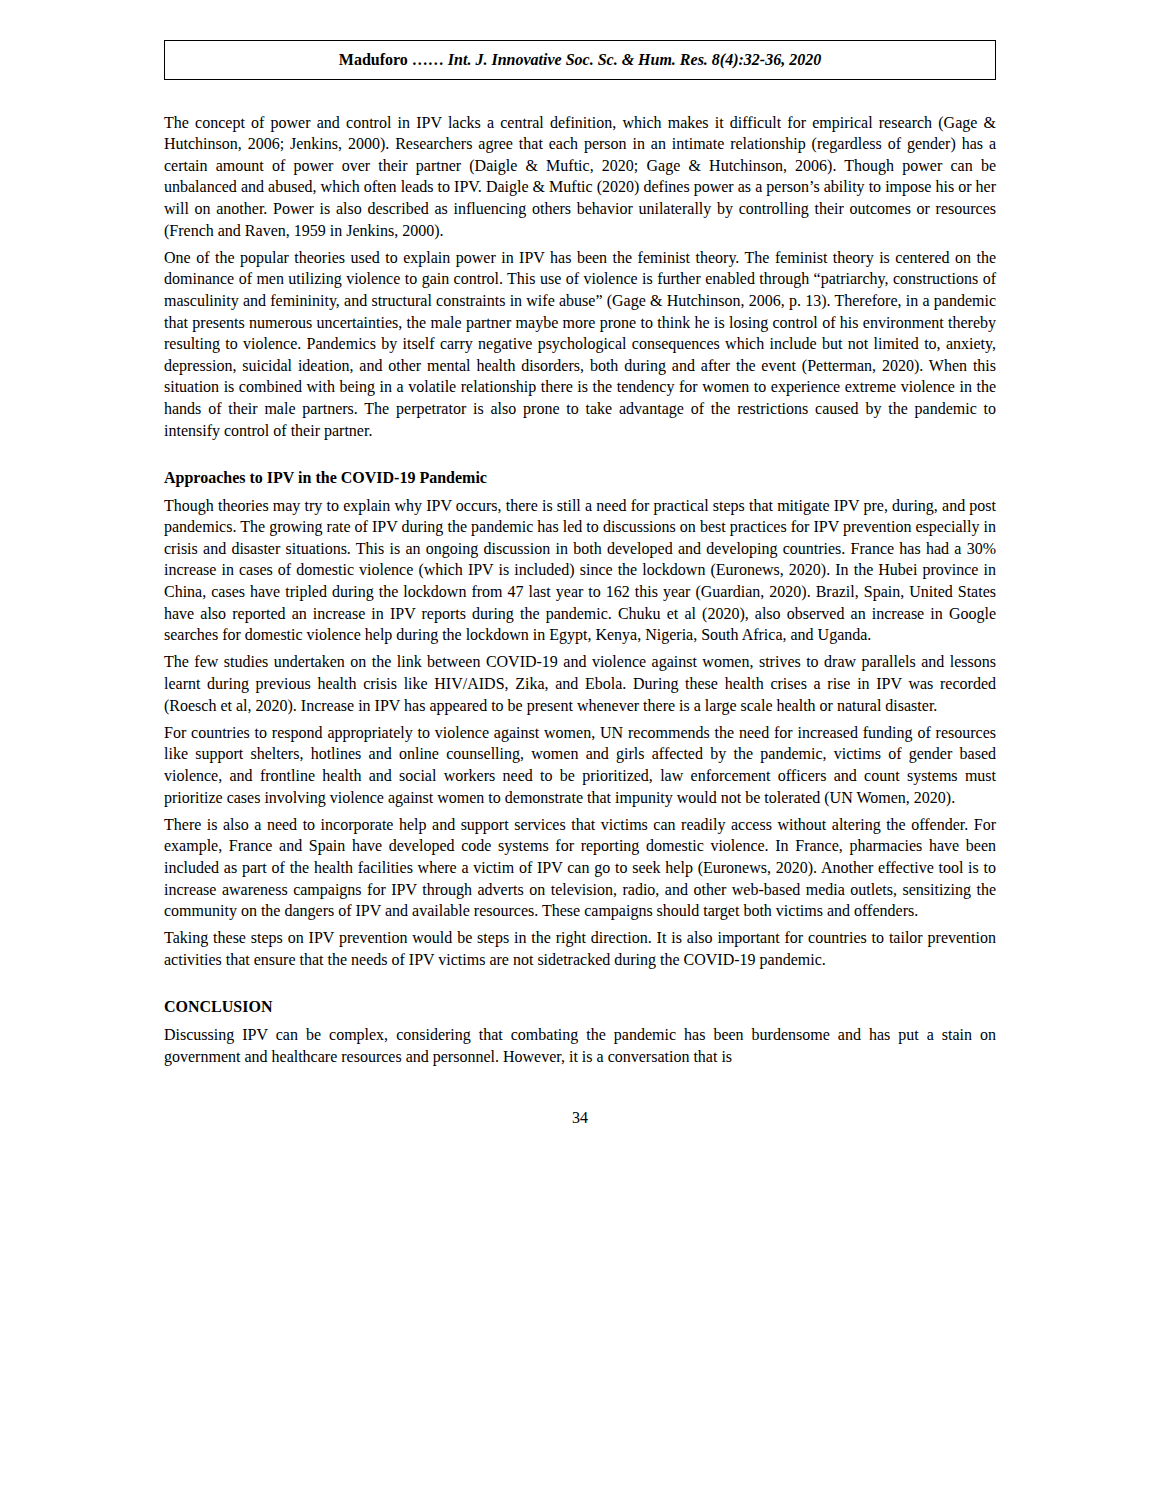Maduforo …… Int. J. Innovative Soc. Sc. & Hum. Res. 8(4):32-36, 2020
The concept of power and control in IPV lacks a central definition, which makes it difficult for empirical research (Gage & Hutchinson, 2006; Jenkins, 2000). Researchers agree that each person in an intimate relationship (regardless of gender) has a certain amount of power over their partner (Daigle & Muftic, 2020; Gage & Hutchinson, 2006). Though power can be unbalanced and abused, which often leads to IPV. Daigle & Muftic (2020) defines power as a person’s ability to impose his or her will on another. Power is also described as influencing others behavior unilaterally by controlling their outcomes or resources (French and Raven, 1959 in Jenkins, 2000).
One of the popular theories used to explain power in IPV has been the feminist theory. The feminist theory is centered on the dominance of men utilizing violence to gain control. This use of violence is further enabled through “patriarchy, constructions of masculinity and femininity, and structural constraints in wife abuse” (Gage & Hutchinson, 2006, p. 13). Therefore, in a pandemic that presents numerous uncertainties, the male partner maybe more prone to think he is losing control of his environment thereby resulting to violence. Pandemics by itself carry negative psychological consequences which include but not limited to, anxiety, depression, suicidal ideation, and other mental health disorders, both during and after the event (Petterman, 2020). When this situation is combined with being in a volatile relationship there is the tendency for women to experience extreme violence in the hands of their male partners. The perpetrator is also prone to take advantage of the restrictions caused by the pandemic to intensify control of their partner.
Approaches to IPV in the COVID-19 Pandemic
Though theories may try to explain why IPV occurs, there is still a need for practical steps that mitigate IPV pre, during, and post pandemics. The growing rate of IPV during the pandemic has led to discussions on best practices for IPV prevention especially in crisis and disaster situations. This is an ongoing discussion in both developed and developing countries. France has had a 30% increase in cases of domestic violence (which IPV is included) since the lockdown (Euronews, 2020). In the Hubei province in China, cases have tripled during the lockdown from 47 last year to 162 this year (Guardian, 2020). Brazil, Spain, United States have also reported an increase in IPV reports during the pandemic. Chuku et al (2020), also observed an increase in Google searches for domestic violence help during the lockdown in Egypt, Kenya, Nigeria, South Africa, and Uganda.
The few studies undertaken on the link between COVID-19 and violence against women, strives to draw parallels and lessons learnt during previous health crisis like HIV/AIDS, Zika, and Ebola. During these health crises a rise in IPV was recorded (Roesch et al, 2020). Increase in IPV has appeared to be present whenever there is a large scale health or natural disaster.
For countries to respond appropriately to violence against women, UN recommends the need for increased funding of resources like support shelters, hotlines and online counselling, women and girls affected by the pandemic, victims of gender based violence, and frontline health and social workers need to be prioritized, law enforcement officers and count systems must prioritize cases involving violence against women to demonstrate that impunity would not be tolerated (UN Women, 2020).
There is also a need to incorporate help and support services that victims can readily access without altering the offender. For example, France and Spain have developed code systems for reporting domestic violence. In France, pharmacies have been included as part of the health facilities where a victim of IPV can go to seek help (Euronews, 2020). Another effective tool is to increase awareness campaigns for IPV through adverts on television, radio, and other web-based media outlets, sensitizing the community on the dangers of IPV and available resources. These campaigns should target both victims and offenders.
Taking these steps on IPV prevention would be steps in the right direction. It is also important for countries to tailor prevention activities that ensure that the needs of IPV victims are not sidetracked during the COVID-19 pandemic.
CONCLUSION
Discussing IPV can be complex, considering that combating the pandemic has been burdensome and has put a stain on government and healthcare resources and personnel. However, it is a conversation that is
34